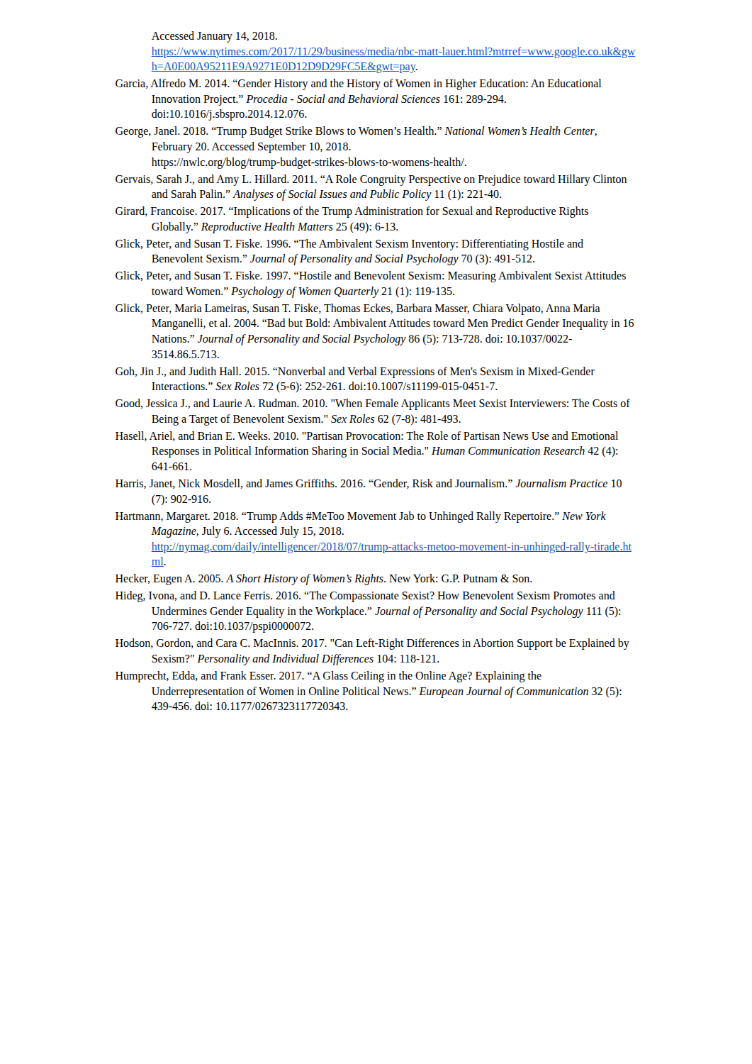Accessed January 14, 2018.
https://www.nytimes.com/2017/11/29/business/media/nbc-matt-lauer.html?mtrref=www.google.co.uk&gwh=A0E00A95211E9A9271E0D12D9D29FC5E&gwt=pay.
Garcia, Alfredo M. 2014. “Gender History and the History of Women in Higher Education: An Educational Innovation Project.” Procedia - Social and Behavioral Sciences 161: 289-294. doi:10.1016/j.sbspro.2014.12.076.
George, Janel. 2018. “Trump Budget Strike Blows to Women’s Health.” National Women’s Health Center, February 20. Accessed September 10, 2018.
https://nwlc.org/blog/trump-budget-strikes-blows-to-womens-health/.
Gervais, Sarah J., and Amy L. Hillard. 2011. “A Role Congruity Perspective on Prejudice toward Hillary Clinton and Sarah Palin.” Analyses of Social Issues and Public Policy 11 (1): 221-40.
Girard, Francoise. 2017. “Implications of the Trump Administration for Sexual and Reproductive Rights Globally.” Reproductive Health Matters 25 (49): 6-13.
Glick, Peter, and Susan T. Fiske. 1996. “The Ambivalent Sexism Inventory: Differentiating Hostile and Benevolent Sexism.” Journal of Personality and Social Psychology 70 (3): 491-512.
Glick, Peter, and Susan T. Fiske. 1997. “Hostile and Benevolent Sexism: Measuring Ambivalent Sexist Attitudes toward Women.” Psychology of Women Quarterly 21 (1): 119-135.
Glick, Peter, Maria Lameiras, Susan T. Fiske, Thomas Eckes, Barbara Masser, Chiara Volpato, Anna Maria Manganelli, et al. 2004. “Bad but Bold: Ambivalent Attitudes toward Men Predict Gender Inequality in 16 Nations.” Journal of Personality and Social Psychology 86 (5): 713-728. doi: 10.1037/0022-3514.86.5.713.
Goh, Jin J., and Judith Hall. 2015. “Nonverbal and Verbal Expressions of Men's Sexism in Mixed-Gender Interactions.” Sex Roles 72 (5-6): 252-261. doi:10.1007/s11199-015-0451-7.
Good, Jessica J., and Laurie A. Rudman. 2010. "When Female Applicants Meet Sexist Interviewers: The Costs of Being a Target of Benevolent Sexism." Sex Roles 62 (7-8): 481-493.
Hasell, Ariel, and Brian E. Weeks. 2010. "Partisan Provocation: The Role of Partisan News Use and Emotional Responses in Political Information Sharing in Social Media." Human Communication Research 42 (4): 641-661.
Harris, Janet, Nick Mosdell, and James Griffiths. 2016. “Gender, Risk and Journalism.” Journalism Practice 10 (7): 902-916.
Hartmann, Margaret. 2018. “Trump Adds #MeToo Movement Jab to Unhinged Rally Repertoire.” New York Magazine, July 6. Accessed July 15, 2018.
http://nymag.com/daily/intelligencer/2018/07/trump-attacks-metoo-movement-in-unhinged-rally-tirade.html.
Hecker, Eugen A. 2005. A Short History of Women’s Rights. New York: G.P. Putnam & Son.
Hideg, Ivona, and D. Lance Ferris. 2016. “The Compassionate Sexist? How Benevolent Sexism Promotes and Undermines Gender Equality in the Workplace.” Journal of Personality and Social Psychology 111 (5): 706-727. doi:10.1037/pspi0000072.
Hodson, Gordon, and Cara C. MacInnis. 2017. "Can Left-Right Differences in Abortion Support be Explained by Sexism?" Personality and Individual Differences 104: 118-121.
Humprecht, Edda, and Frank Esser. 2017. “A Glass Ceiling in the Online Age? Explaining the Underrepresentation of Women in Online Political News.” European Journal of Communication 32 (5): 439-456. doi: 10.1177/0267323117720343.